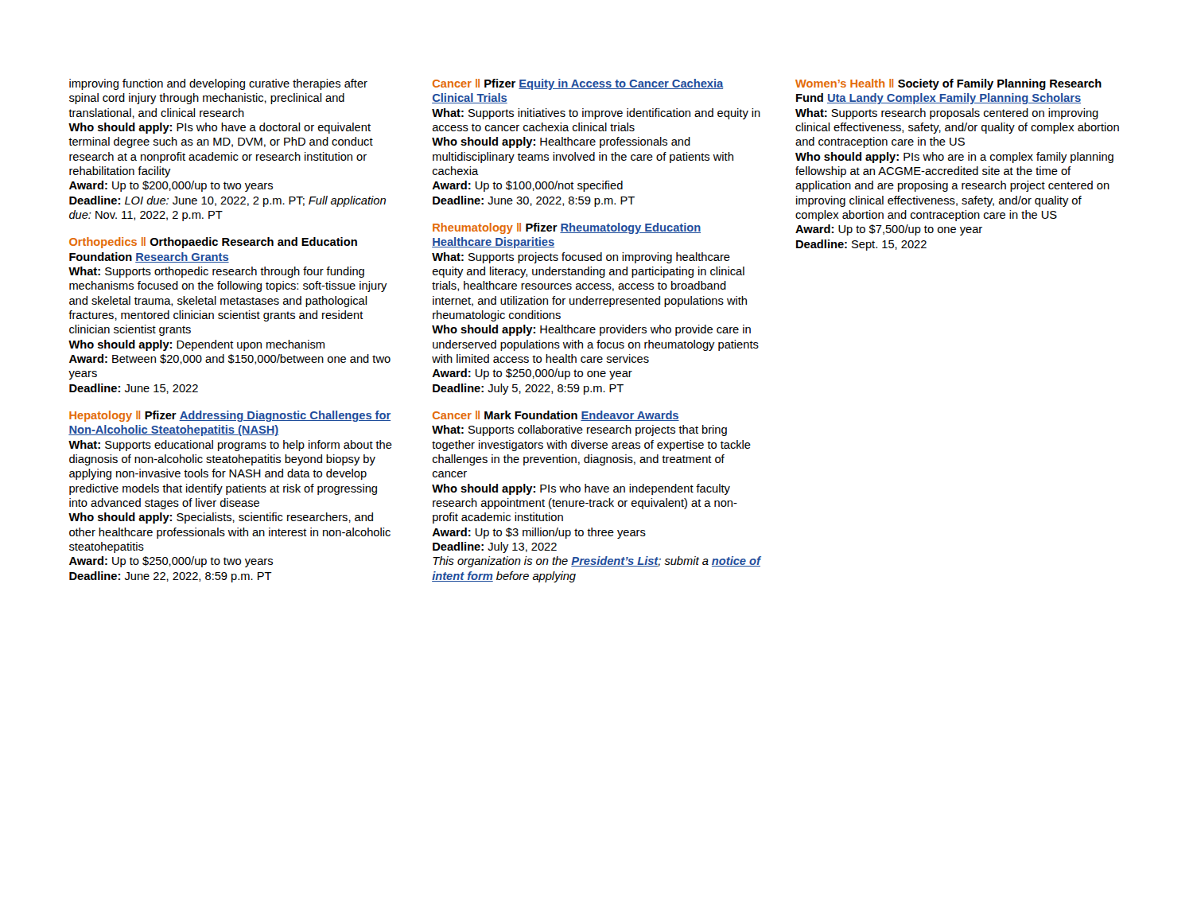improving function and developing curative therapies after spinal cord injury through mechanistic, preclinical and translational, and clinical research
Who should apply: PIs who have a doctoral or equivalent terminal degree such as an MD, DVM, or PhD and conduct research at a nonprofit academic or research institution or rehabilitation facility
Award: Up to $200,000/up to two years
Deadline: LOI due: June 10, 2022, 2 p.m. PT; Full application due: Nov. 11, 2022, 2 p.m. PT
Orthopedics ‖ Orthopaedic Research and Education Foundation Research Grants
What: Supports orthopedic research through four funding mechanisms focused on the following topics: soft-tissue injury and skeletal trauma, skeletal metastases and pathological fractures, mentored clinician scientist grants and resident clinician scientist grants
Who should apply: Dependent upon mechanism
Award: Between $20,000 and $150,000/between one and two years
Deadline: June 15, 2022
Hepatology ‖ Pfizer Addressing Diagnostic Challenges for Non-Alcoholic Steatohepatitis (NASH)
What: Supports educational programs to help inform about the diagnosis of non-alcoholic steatohepatitis beyond biopsy by applying non-invasive tools for NASH and data to develop predictive models that identify patients at risk of progressing into advanced stages of liver disease
Who should apply: Specialists, scientific researchers, and other healthcare professionals with an interest in non-alcoholic steatohepatitis
Award: Up to $250,000/up to two years
Deadline: June 22, 2022, 8:59 p.m. PT
Cancer ‖ Pfizer Equity in Access to Cancer Cachexia Clinical Trials
What: Supports initiatives to improve identification and equity in access to cancer cachexia clinical trials
Who should apply: Healthcare professionals and multidisciplinary teams involved in the care of patients with cachexia
Award: Up to $100,000/not specified
Deadline: June 30, 2022, 8:59 p.m. PT
Rheumatology ‖ Pfizer Rheumatology Education Healthcare Disparities
What: Supports projects focused on improving healthcare equity and literacy, understanding and participating in clinical trials, healthcare resources access, access to broadband internet, and utilization for underrepresented populations with rheumatologic conditions
Who should apply: Healthcare providers who provide care in underserved populations with a focus on rheumatology patients with limited access to health care services
Award: Up to $250,000/up to one year
Deadline: July 5, 2022, 8:59 p.m. PT
Cancer ‖ Mark Foundation Endeavor Awards
What: Supports collaborative research projects that bring together investigators with diverse areas of expertise to tackle challenges in the prevention, diagnosis, and treatment of cancer
Who should apply: PIs who have an independent faculty research appointment (tenure-track or equivalent) at a non-profit academic institution
Award: Up to $3 million/up to three years
Deadline: July 13, 2022
This organization is on the President’s List; submit a notice of intent form before applying
Women’s Health ‖ Society of Family Planning Research Fund Uta Landy Complex Family Planning Scholars
What: Supports research proposals centered on improving clinical effectiveness, safety, and/or quality of complex abortion and contraception care in the US
Who should apply: PIs who are in a complex family planning fellowship at an ACGME-accredited site at the time of application and are proposing a research project centered on improving clinical effectiveness, safety, and/or quality of complex abortion and contraception care in the US
Award: Up to $7,500/up to one year
Deadline: Sept. 15, 2022